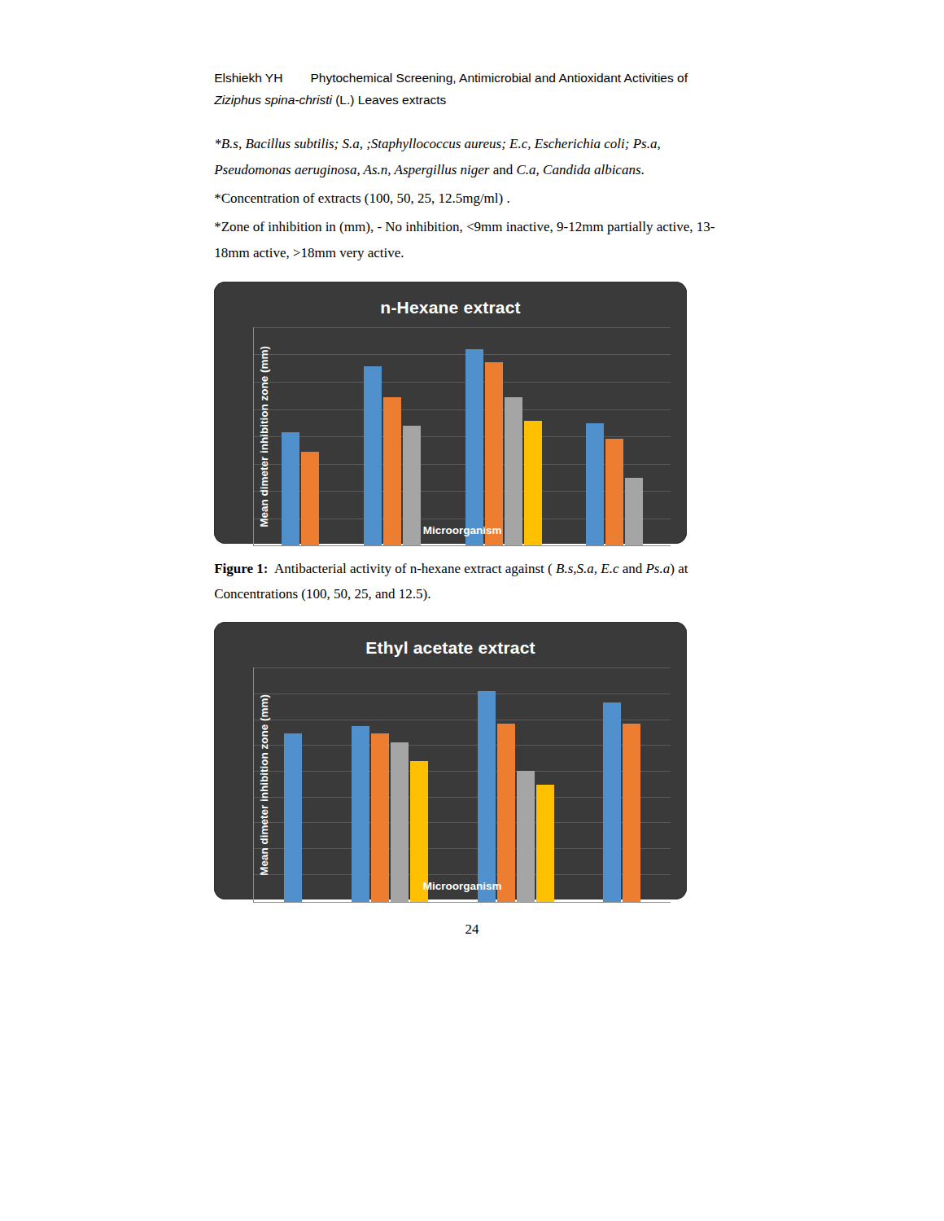Elshiekh YH Phytochemical Screening, Antimicrobial and Antioxidant Activities of Ziziphus spina-christi (L.) Leaves extracts
*B.s, Bacillus subtilis; S.a, ;Staphyllococcus aureus; E.c, Escherichia coli; Ps.a, Pseudomonas aeruginosa, As.n, Aspergillus niger and C.a, Candida albicans.
*Concentration of extracts (100, 50, 25, 12.5mg/ml) .
*Zone of inhibition in (mm), - No inhibition, <9mm inactive, 9-12mm partially active, 13-18mm active, >18mm very active.
n-Hexane extract
Mean dimeter inhibition zone (mm)
Microorganism
Figure 1: Antibacterial activity of n-hexane extract against ( B.s,S.a, E.c and Ps.a) at Concentrations (100, 50, 25, and 12.5).
Ethyl acetate extract
Mean dimeter inhibition zone (mm)
Microorganism
24